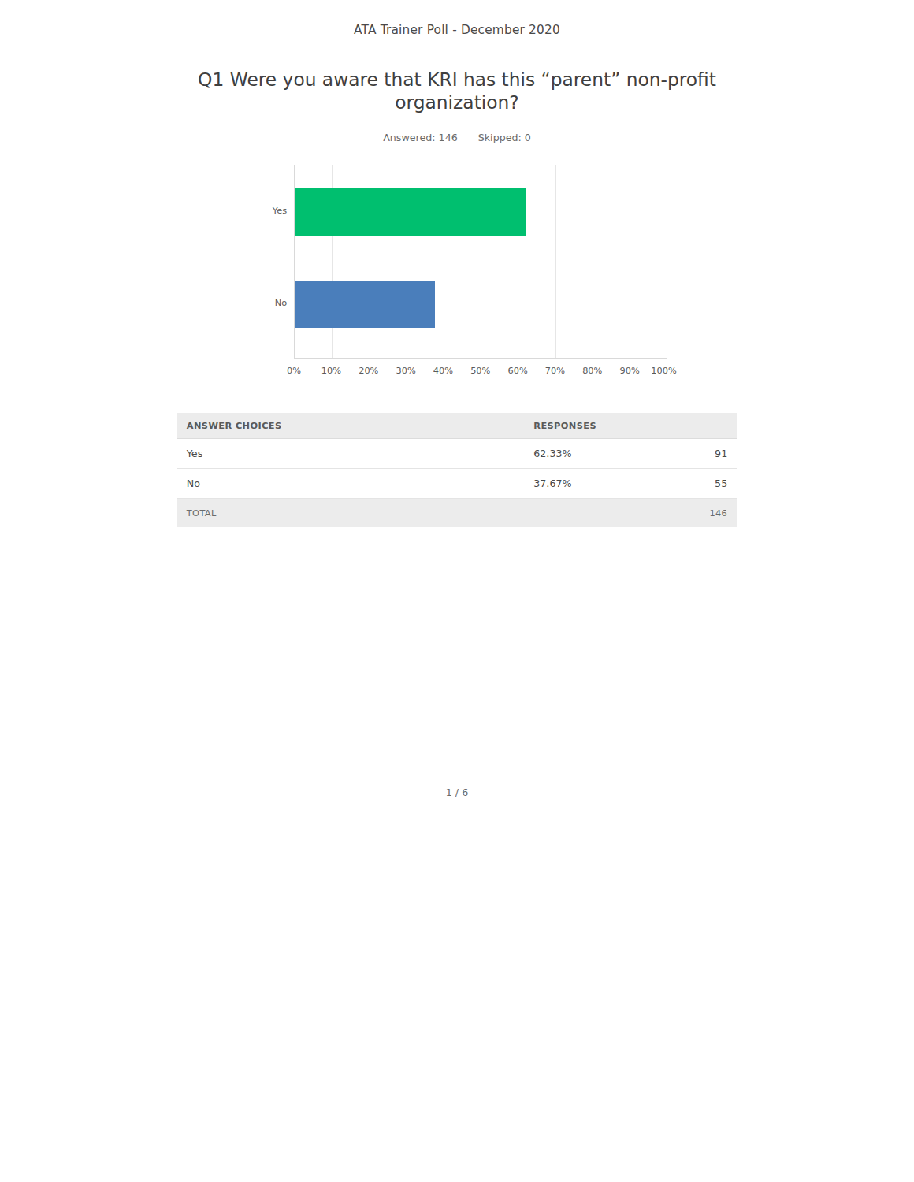ATA Trainer Poll - December 2020
Q1 Were you aware that KRI has this “parent” non-profit organization?
Answered: 146 Skipped: 0
Yes
No
0% 10% 20% 30% 40% 50% 60% 70% 80% 90% 100%
| ANSWER CHOICES | RESPONSES |
| --- | --- |
| Yes | 62.33% | 91 |
| No | 37.67% | 55 |
| TOTAL | | 146 |
1 / 6